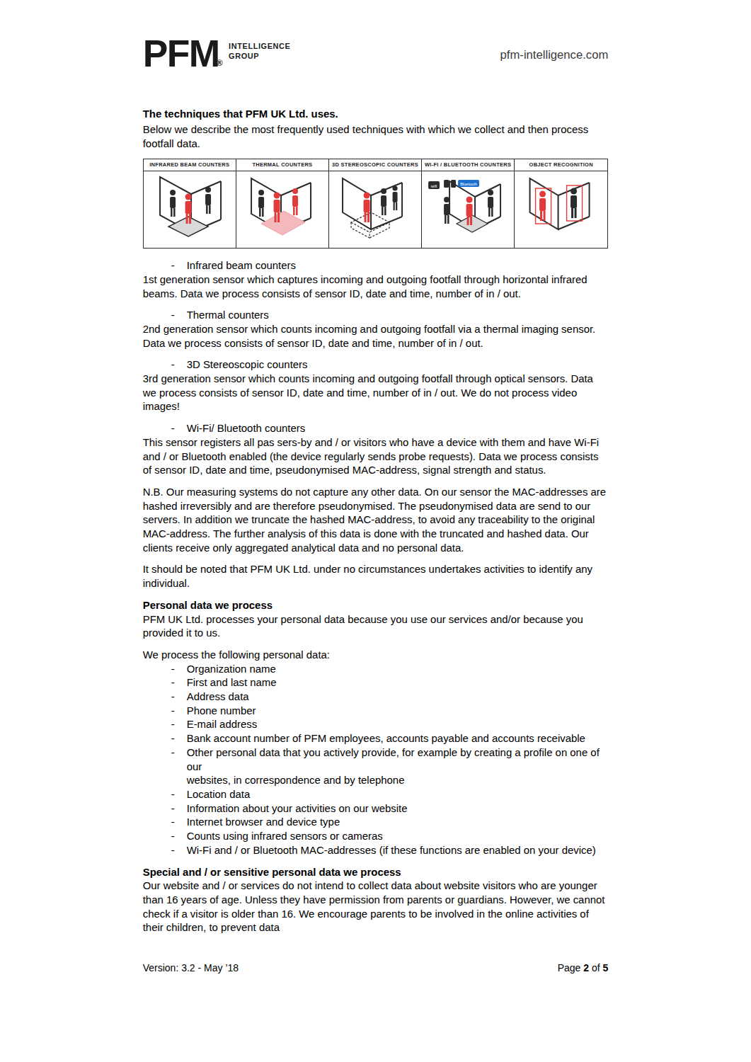PFM®
Intelligence
Group
pfm-intelligence.com
The techniques that PFM UK Ltd. uses.
Below we describe the most frequently used techniques with which we collect and then process footfall data.
Infrared beam counters
Thermal counters
3D stereoscopic counters
Wi-Fi / Bluetooth counters
wifi Bluetooth
Object recognition
Infrared beam counters
1st generation sensor which captures incoming and outgoing footfall through horizontal infrared beams. Data we process consists of sensor ID, date and time, number of in / out.
Thermal counters
2nd generation sensor which counts incoming and outgoing footfall via a thermal imaging sensor. Data we process consists of sensor ID, date and time, number of in / out.
3D Stereoscopic counters
3rd generation sensor which counts incoming and outgoing footfall through optical sensors. Data we process consists of sensor ID, date and time, number of in / out. We do not process video images!
Wi-Fi/ Bluetooth counters
This sensor registers all pas sers-by and / or visitors who have a device with them and have Wi-Fi and / or Bluetooth enabled (the device regularly sends probe requests). Data we process consists of sensor ID, date and time, pseudonymised MAC-address, signal strength and status.
N.B. Our measuring systems do not capture any other data. On our sensor the MAC-addresses are hashed irreversibly and are therefore pseudonymised. The pseudonymised data are send to our servers. In addition we truncate the hashed MAC-address, to avoid any traceability to the original MAC-address. The further analysis of this data is done with the truncated and hashed data. Our clients receive only aggregated analytical data and no personal data.
It should be noted that PFM UK Ltd. under no circumstances undertakes activities to identify any individual.
Personal data we process
PFM UK Ltd. processes your personal data because you use our services and/or because you provided it to us.
We process the following personal data:
Organization name
First and last name
Address data
Phone number
E-mail address
Bank account number of PFM employees, accounts payable and accounts receivable
Other personal data that you actively provide, for example by creating a profile on one of our
websites, in correspondence and by telephone
Location data
Information about your activities on our website
Internet browser and device type
Counts using infrared sensors or cameras
Wi-Fi and / or Bluetooth MAC-addresses (if these functions are enabled on your device)
Special and / or sensitive personal data we process
Our website and / or services do not intend to collect data about website visitors who are younger than 16 years of age. Unless they have permission from parents or guardians. However, we cannot check if a visitor is older than 16. We encourage parents to be involved in the online activities of their children, to prevent data
Version: 3.2 - May ’18
Page 2 of 5